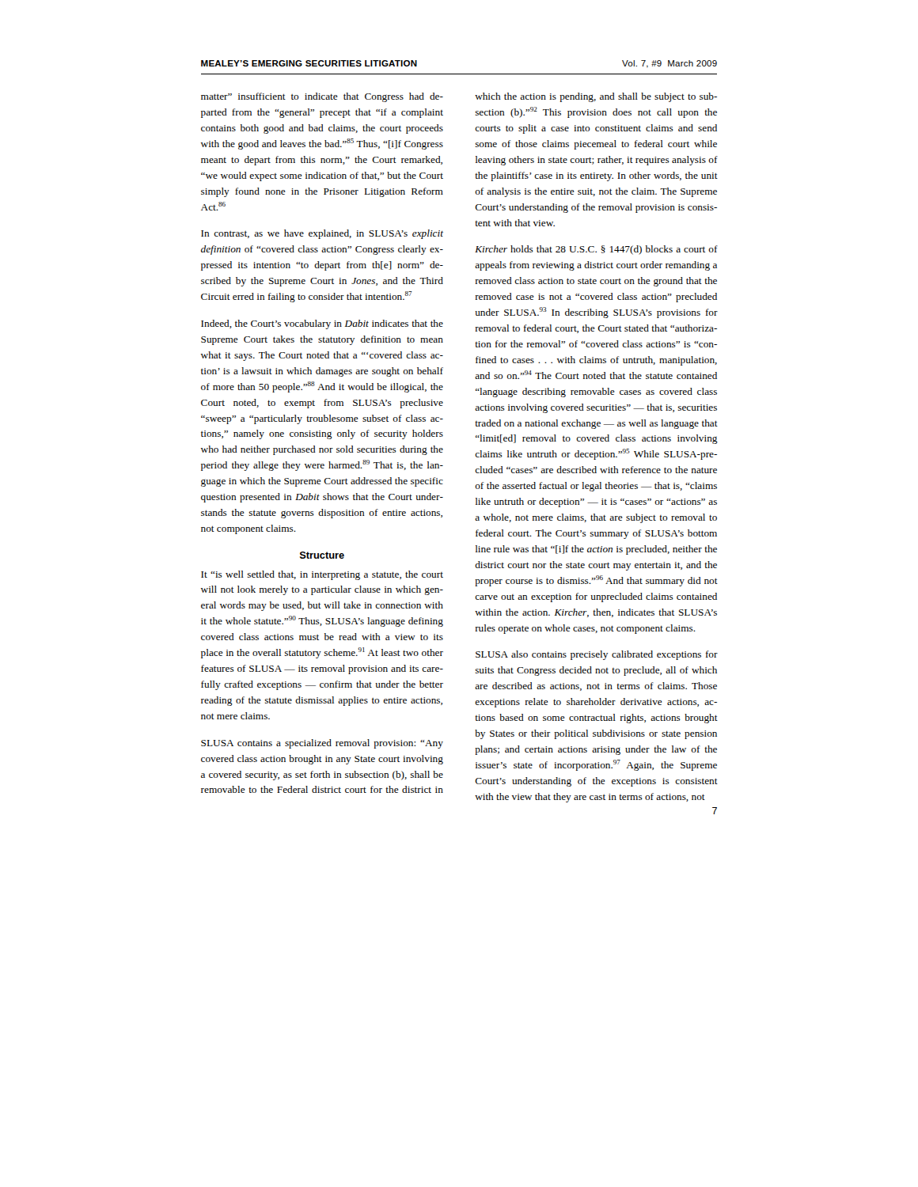Mealey’s Emerging Securities Litigation Vol. 7, #9 March 2009
matter” insufficient to indicate that Congress had departed from the “general” precept that “if a complaint contains both good and bad claims, the court proceeds with the good and leaves the bad.”85 Thus, “[i]f Congress meant to depart from this norm,” the Court remarked, “we would expect some indication of that,” but the Court simply found none in the Prisoner Litigation Reform Act.86
In contrast, as we have explained, in SLUSA’s explicit definition of “covered class action” Congress clearly expressed its intention “to depart from th[e] norm” described by the Supreme Court in Jones, and the Third Circuit erred in failing to consider that intention.87
Indeed, the Court’s vocabulary in Dabit indicates that the Supreme Court takes the statutory definition to mean what it says. The Court noted that a “‘covered class action’ is a lawsuit in which damages are sought on behalf of more than 50 people.”88 And it would be illogical, the Court noted, to exempt from SLUSA’s preclusive “sweep” a “particularly troublesome subset of class actions,” namely one consisting only of security holders who had neither purchased nor sold securities during the period they allege they were harmed.89 That is, the language in which the Supreme Court addressed the specific question presented in Dabit shows that the Court understands the statute governs disposition of entire actions, not component claims.
Structure
It “is well settled that, in interpreting a statute, the court will not look merely to a particular clause in which general words may be used, but will take in connection with it the whole statute.”90 Thus, SLUSA’s language defining covered class actions must be read with a view to its place in the overall statutory scheme.91 At least two other features of SLUSA — its removal provision and its carefully crafted exceptions — confirm that under the better reading of the statute dismissal applies to entire actions, not mere claims.
SLUSA contains a specialized removal provision: “Any covered class action brought in any State court involving a covered security, as set forth in subsection (b), shall be removable to the Federal district court for the district in which the action is pending, and shall be subject to subsection (b).”92 This provision does not call upon the courts to split a case into constituent claims and send some of those claims piecemeal to federal court while leaving others in state court; rather, it requires analysis of the plaintiffs’ case in its entirety. In other words, the unit of analysis is the entire suit, not the claim. The Supreme Court’s understanding of the removal provision is consistent with that view.
Kircher holds that 28 U.S.C. § 1447(d) blocks a court of appeals from reviewing a district court order remanding a removed class action to state court on the ground that the removed case is not a “covered class action” precluded under SLUSA.93 In describing SLUSA’s provisions for removal to federal court, the Court stated that “authorization for the removal” of “covered class actions” is “confined to cases . . . with claims of untruth, manipulation, and so on.”94 The Court noted that the statute contained “language describing removable cases as covered class actions involving covered securities” — that is, securities traded on a national exchange — as well as language that “limit[ed] removal to covered class actions involving claims like untruth or deception.”95 While SLUSA-precluded “cases” are described with reference to the nature of the asserted factual or legal theories — that is, “claims like untruth or deception” — it is “cases” or “actions” as a whole, not mere claims, that are subject to removal to federal court. The Court’s summary of SLUSA’s bottom line rule was that “[i]f the action is precluded, neither the district court nor the state court may entertain it, and the proper course is to dismiss.”96 And that summary did not carve out an exception for unprecluded claims contained within the action. Kircher, then, indicates that SLUSA’s rules operate on whole cases, not component claims.
SLUSA also contains precisely calibrated exceptions for suits that Congress decided not to preclude, all of which are described as actions, not in terms of claims. Those exceptions relate to shareholder derivative actions, actions based on some contractual rights, actions brought by States or their political subdivisions or state pension plans; and certain actions arising under the law of the issuer’s state of incorporation.97 Again, the Supreme Court’s understanding of the exceptions is consistent with the view that they are cast in terms of actions, not
7